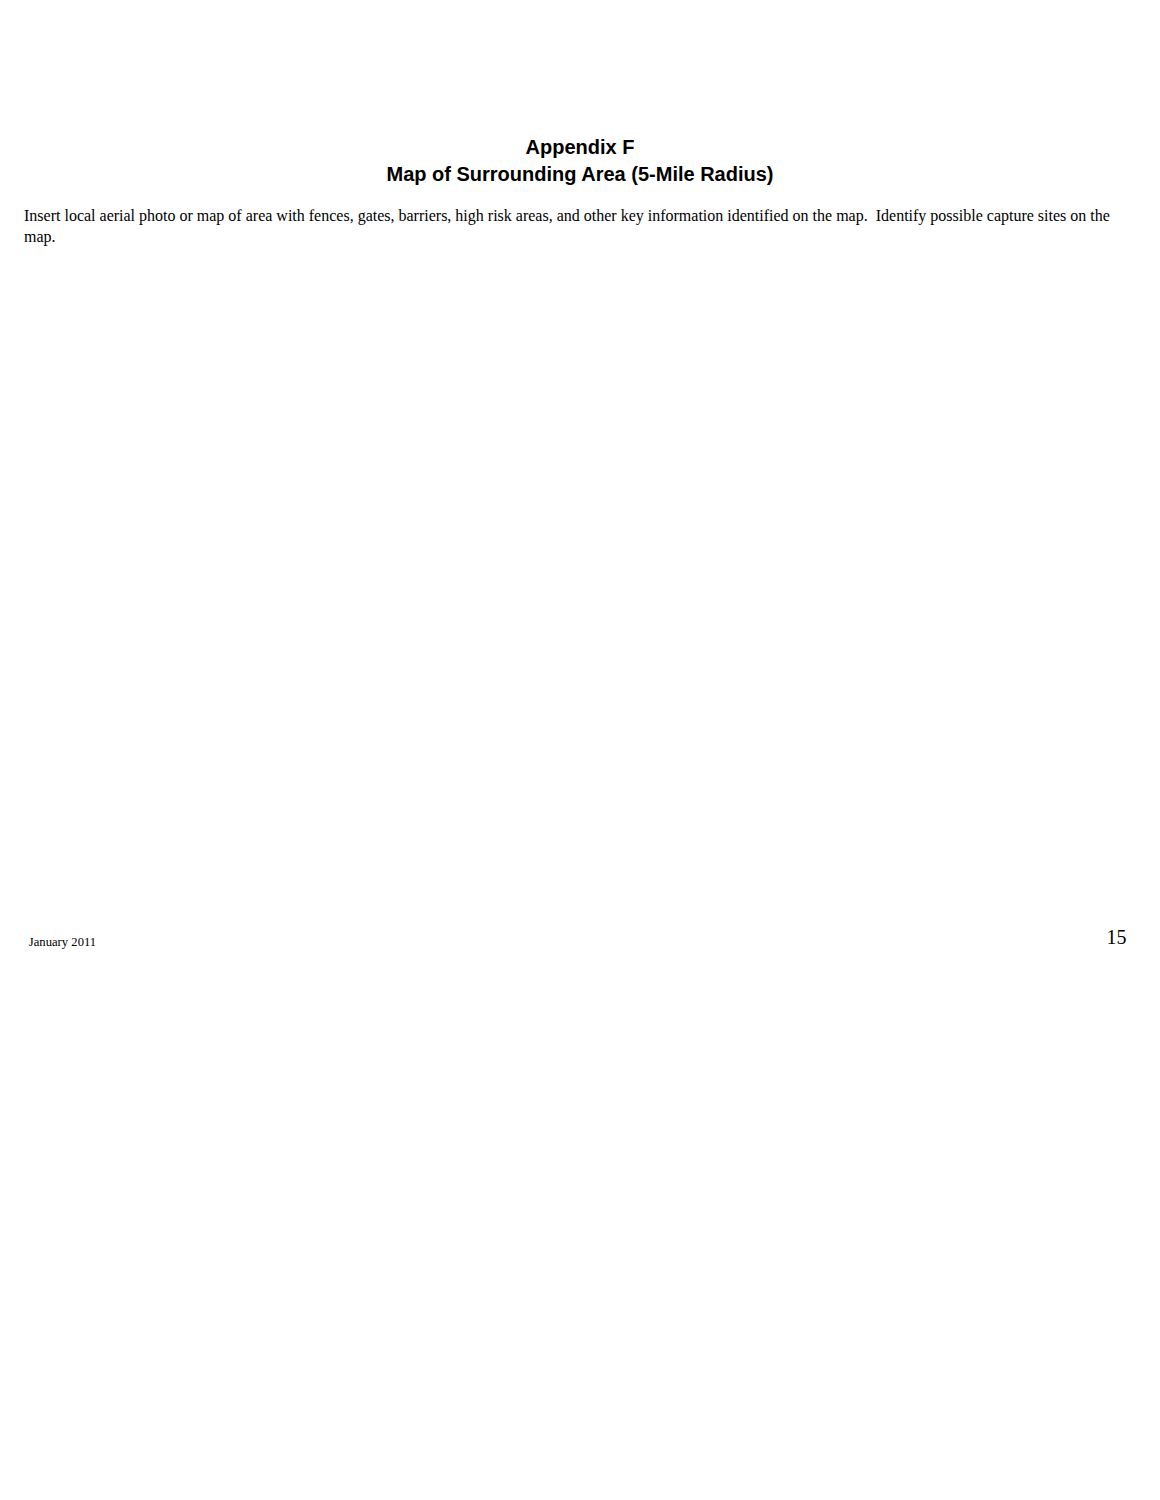Appendix F
Map of Surrounding Area (5-Mile Radius)
Insert local aerial photo or map of area with fences, gates, barriers, high risk areas, and other key information identified on the map. Identify possible capture sites on the map.
January 2011 15